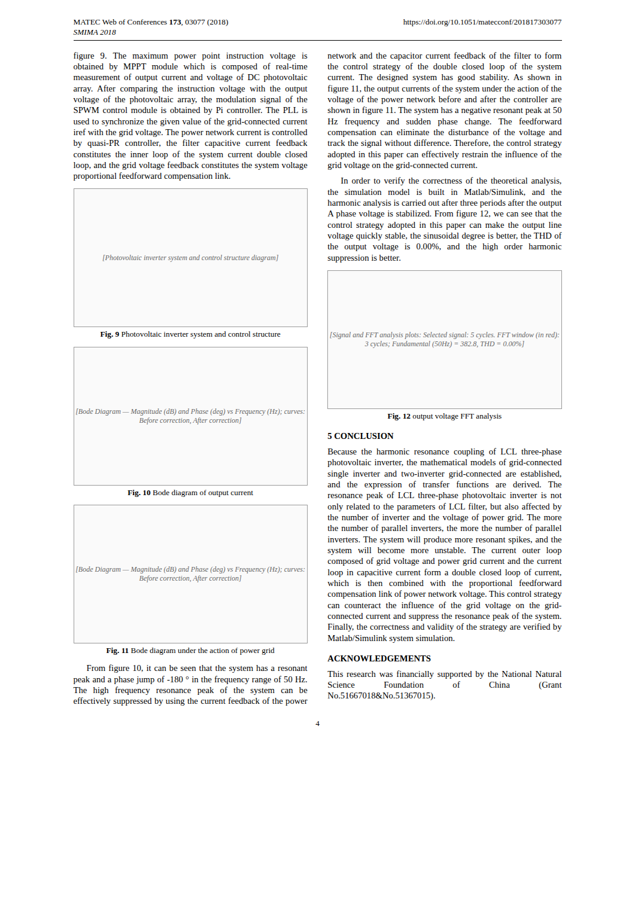MATEC Web of Conferences 173, 03077 (2018)
SMIMA 2018
https://doi.org/10.1051/matecconf/201817303077
figure 9. The maximum power point instruction voltage is obtained by MPPT module which is composed of real-time measurement of output current and voltage of DC photovoltaic array. After comparing the instruction voltage with the output voltage of the photovoltaic array, the modulation signal of the SPWM control module is obtained by Pi controller. The PLL is used to synchronize the given value of the grid-connected current iref with the grid voltage. The power network current is controlled by quasi-PR controller, the filter capacitive current feedback constitutes the inner loop of the system current double closed loop, and the grid voltage feedback constitutes the system voltage proportional feedforward compensation link.
[Photovoltaic inverter system and control structure diagram]
Fig. 9 Photovoltaic inverter system and control structure
[Bode Diagram — Magnitude (dB) and Phase (deg) vs Frequency (Hz); curves: Before correction, After correction]
Fig. 10 Bode diagram of output current
[Bode Diagram — Magnitude (dB) and Phase (deg) vs Frequency (Hz); curves: Before correction, After correction]
Fig. 11 Bode diagram under the action of power grid
From figure 10, it can be seen that the system has a resonant peak and a phase jump of -180 ° in the frequency range of 50 Hz. The high frequency resonance peak of the system can be effectively suppressed by using the current feedback of the power network and the capacitor current feedback of the filter to form the control strategy of the double closed loop of the system current. The designed system has good stability. As shown in figure 11, the output currents of the system under the action of the voltage of the power network before and after the controller are shown in figure 11. The system has a negative resonant peak at 50 Hz frequency and sudden phase change. The feedforward compensation can eliminate the disturbance of the voltage and track the signal without difference. Therefore, the control strategy adopted in this paper can effectively restrain the influence of the grid voltage on the grid-connected current.
In order to verify the correctness of the theoretical analysis, the simulation model is built in Matlab/Simulink, and the harmonic analysis is carried out after three periods after the output A phase voltage is stabilized. From figure 12, we can see that the control strategy adopted in this paper can make the output line voltage quickly stable, the sinusoidal degree is better, the THD of the output voltage is 0.00%, and the high order harmonic suppression is better.
[Signal and FFT analysis plots: Selected signal: 5 cycles. FFT window (in red): 3 cycles; Fundamental (50Hz) = 382.8, THD = 0.00%]
Fig. 12 output voltage FFT analysis
5 Conclusion
Because the harmonic resonance coupling of LCL three-phase photovoltaic inverter, the mathematical models of grid-connected single inverter and two-inverter grid-connected are established, and the expression of transfer functions are derived. The resonance peak of LCL three-phase photovoltaic inverter is not only related to the parameters of LCL filter, but also affected by the number of inverter and the voltage of power grid. The more the number of parallel inverters, the more the number of parallel inverters. The system will produce more resonant spikes, and the system will become more unstable. The current outer loop composed of grid voltage and power grid current and the current loop in capacitive current form a double closed loop of current, which is then combined with the proportional feedforward compensation link of power network voltage. This control strategy can counteract the influence of the grid voltage on the grid-connected current and suppress the resonance peak of the system. Finally, the correctness and validity of the strategy are verified by Matlab/Simulink system simulation.
Acknowledgements
This research was financially supported by the National Natural Science Foundation of China (Grant No.51667018&No.51367015).
4